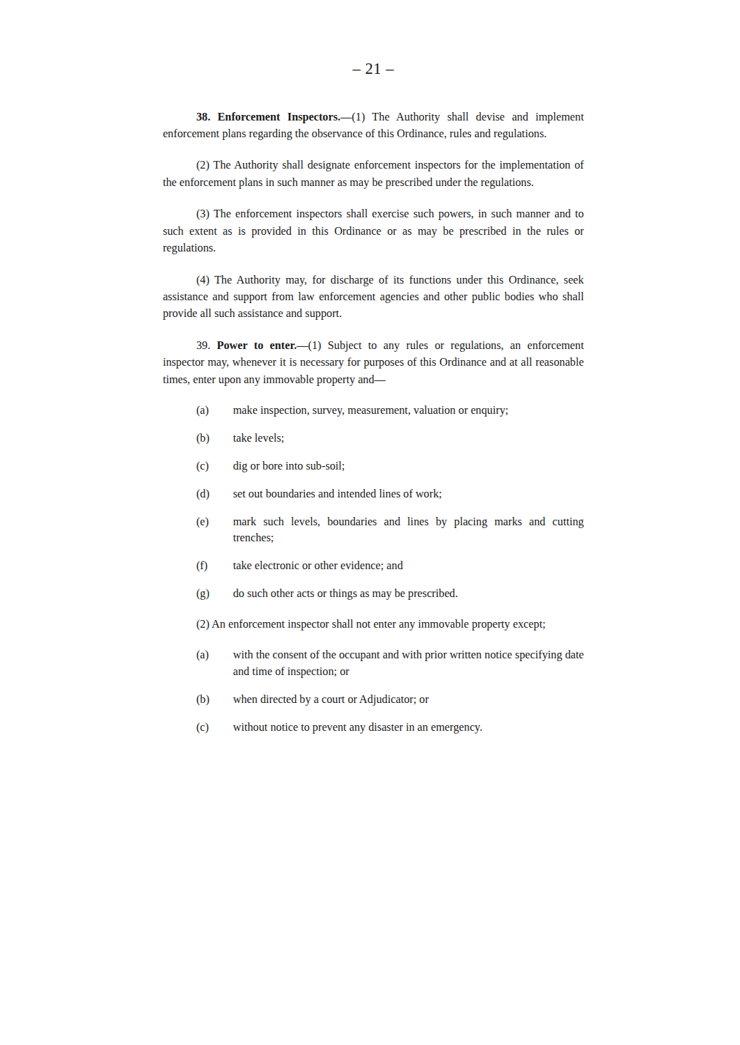– 21 –
38. Enforcement Inspectors.—(1) The Authority shall devise and implement enforcement plans regarding the observance of this Ordinance, rules and regulations.
(2) The Authority shall designate enforcement inspectors for the implementation of the enforcement plans in such manner as may be prescribed under the regulations.
(3) The enforcement inspectors shall exercise such powers, in such manner and to such extent as is provided in this Ordinance or as may be prescribed in the rules or regulations.
(4) The Authority may, for discharge of its functions under this Ordinance, seek assistance and support from law enforcement agencies and other public bodies who shall provide all such assistance and support.
39. Power to enter.—(1) Subject to any rules or regulations, an enforcement inspector may, whenever it is necessary for purposes of this Ordinance and at all reasonable times, enter upon any immovable property and—
(a) make inspection, survey, measurement, valuation or enquiry;
(b) take levels;
(c) dig or bore into sub-soil;
(d) set out boundaries and intended lines of work;
(e) mark such levels, boundaries and lines by placing marks and cutting trenches;
(f) take electronic or other evidence; and
(g) do such other acts or things as may be prescribed.
(2) An enforcement inspector shall not enter any immovable property except;
(a) with the consent of the occupant and with prior written notice specifying date and time of inspection; or
(b) when directed by a court or Adjudicator; or
(c) without notice to prevent any disaster in an emergency.